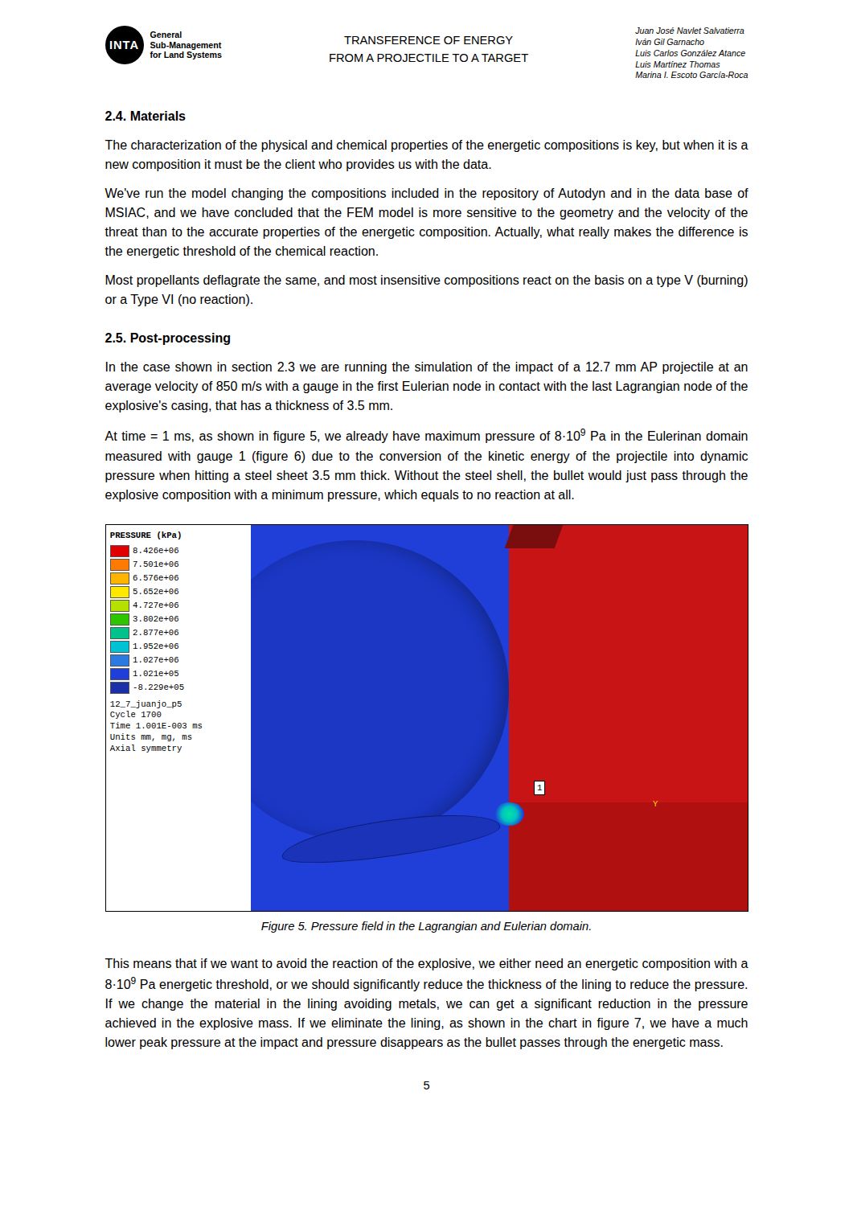INTA
General
Sub-Management
for Land Systems
TRANSFERENCE OF ENERGY
FROM A PROJECTILE TO A TARGET
Juan José Navlet Salvatierra
Iván Gil Garnacho
Luis Carlos González Atance
Luis Martínez Thomas
Marina I. Escoto García-Roca
2.4. Materials
The characterization of the physical and chemical properties of the energetic compositions is key, but when it is a new composition it must be the client who provides us with the data.
We've run the model changing the compositions included in the repository of Autodyn and in the data base of MSIAC, and we have concluded that the FEM model is more sensitive to the geometry and the velocity of the threat than to the accurate properties of the energetic composition. Actually, what really makes the difference is the energetic threshold of the chemical reaction.
Most propellants deflagrate the same, and most insensitive compositions react on the basis on a type V (burning) or a Type VI (no reaction).
2.5. Post-processing
In the case shown in section 2.3 we are running the simulation of the impact of a 12.7 mm AP projectile at an average velocity of 850 m/s with a gauge in the first Eulerian node in contact with the last Lagrangian node of the explosive's casing, that has a thickness of 3.5 mm.
At time = 1 ms, as shown in figure 5, we already have maximum pressure of 8·109 Pa in the Eulerinan domain measured with gauge 1 (figure 6) due to the conversion of the kinetic energy of the projectile into dynamic pressure when hitting a steel sheet 3.5 mm thick. Without the steel shell, the bullet would just pass through the explosive composition with a minimum pressure, which equals to no reaction at all.
PRESSURE (kPa)
8.426e+06
7.501e+06
6.576e+06
5.652e+06
4.727e+06
3.802e+06
2.877e+06
1.952e+06
1.027e+06
1.021e+05
-8.229e+05
12_7_juanjo_p5
Cycle 1700
Time 1.001E-003 ms
Units mm, mg, ms
Axial symmetry
ANSYSR18.2
1
Y
Figure 5. Pressure field in the Lagrangian and Eulerian domain.
This means that if we want to avoid the reaction of the explosive, we either need an energetic composition with a 8·109 Pa energetic threshold, or we should significantly reduce the thickness of the lining to reduce the pressure. If we change the material in the lining avoiding metals, we can get a significant reduction in the pressure achieved in the explosive mass. If we eliminate the lining, as shown in the chart in figure 7, we have a much lower peak pressure at the impact and pressure disappears as the bullet passes through the energetic mass.
5